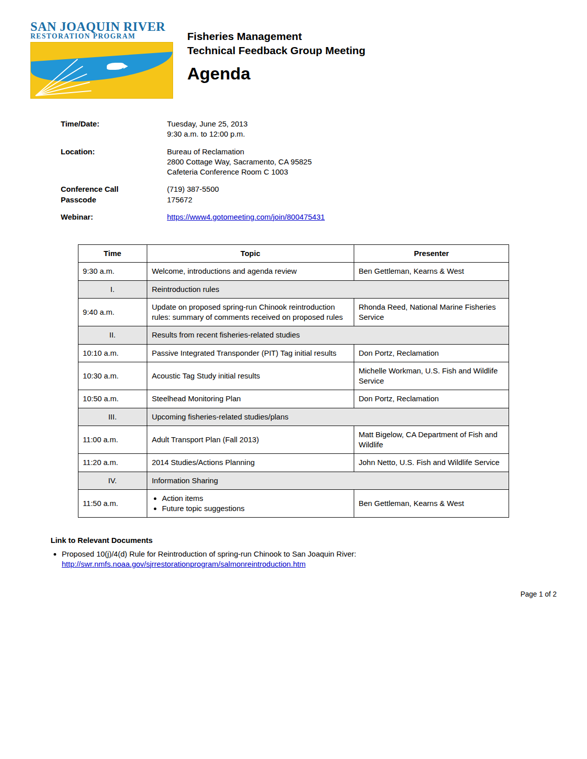SAN JOAQUIN RIVER
RESTORATION PROGRAM
Fisheries Management
Technical Feedback Group Meeting
Agenda
| Time/Date: | Tuesday, June 25, 2013 9:30 a.m. to 12:00 p.m. |
| Location: | Bureau of Reclamation 2800 Cottage Way, Sacramento, CA 95825 Cafeteria Conference Room C 1003 |
| Conference Call Passcode | (719) 387-5500 175672 |
| Webinar: | https://www4.gotomeeting.com/join/800475431 |
| Time | Topic | Presenter |
| --- | --- | --- |
| 9:30 a.m. | Welcome, introductions and agenda review | Ben Gettleman, Kearns & West |
| I. | Reintroduction rules |
| 9:40 a.m. | Update on proposed spring-run Chinook reintroduction rules: summary of comments received on proposed rules | Rhonda Reed, National Marine Fisheries Service |
| II. | Results from recent fisheries-related studies |
| 10:10 a.m. | Passive Integrated Transponder (PIT) Tag initial results | Don Portz, Reclamation |
| 10:30 a.m. | Acoustic Tag Study initial results | Michelle Workman, U.S. Fish and Wildlife Service |
| 10:50 a.m. | Steelhead Monitoring Plan | Don Portz, Reclamation |
| III. | Upcoming fisheries-related studies/plans |
| 11:00 a.m. | Adult Transport Plan (Fall 2013) | Matt Bigelow, CA Department of Fish and Wildlife |
| 11:20 a.m. | 2014 Studies/Actions Planning | John Netto, U.S. Fish and Wildlife Service |
| IV. | Information Sharing |
| 11:50 a.m. | Action items Future topic suggestions | Ben Gettleman, Kearns & West |
Link to Relevant Documents
Proposed 10(j)/4(d) Rule for Reintroduction of spring-run Chinook to San Joaquin River: http://swr.nmfs.noaa.gov/sjrrestorationprogram/salmonreintroduction.htm
Page 1 of 2